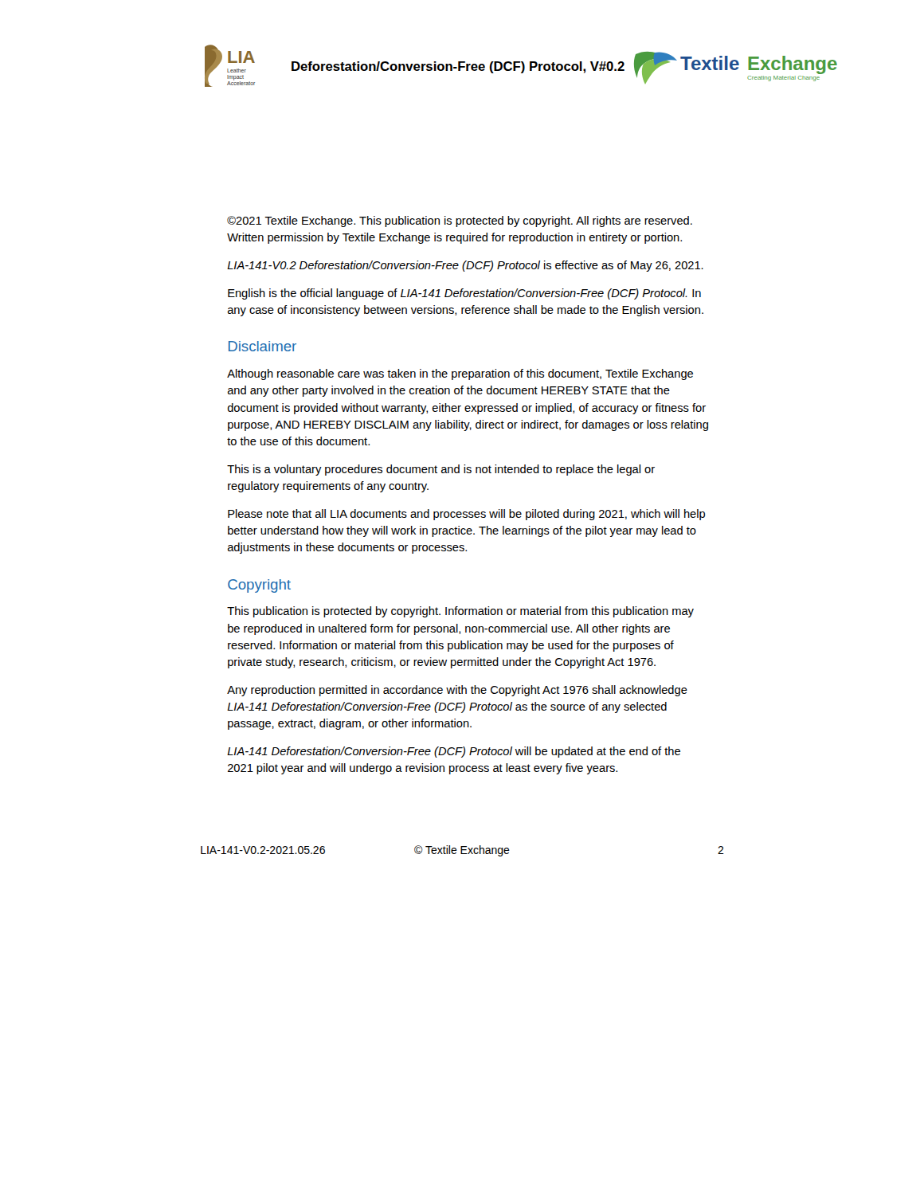LIA Leather Impact Accelerator
Deforestation/Conversion-Free (DCF) Protocol, V#0.2
Textile Exchange Creating Material Change
©2021 Textile Exchange. This publication is protected by copyright. All rights are reserved. Written permission by Textile Exchange is required for reproduction in entirety or portion.
LIA-141-V0.2 Deforestation/Conversion-Free (DCF) Protocol is effective as of May 26, 2021.
English is the official language of LIA-141 Deforestation/Conversion-Free (DCF) Protocol. In any case of inconsistency between versions, reference shall be made to the English version.
Disclaimer
Although reasonable care was taken in the preparation of this document, Textile Exchange and any other party involved in the creation of the document HEREBY STATE that the document is provided without warranty, either expressed or implied, of accuracy or fitness for purpose, AND HEREBY DISCLAIM any liability, direct or indirect, for damages or loss relating to the use of this document.
This is a voluntary procedures document and is not intended to replace the legal or regulatory requirements of any country.
Please note that all LIA documents and processes will be piloted during 2021, which will help better understand how they will work in practice. The learnings of the pilot year may lead to adjustments in these documents or processes.
Copyright
This publication is protected by copyright. Information or material from this publication may be reproduced in unaltered form for personal, non-commercial use. All other rights are reserved. Information or material from this publication may be used for the purposes of private study, research, criticism, or review permitted under the Copyright Act 1976.
Any reproduction permitted in accordance with the Copyright Act 1976 shall acknowledge LIA-141 Deforestation/Conversion-Free (DCF) Protocol as the source of any selected passage, extract, diagram, or other information.
LIA-141 Deforestation/Conversion-Free (DCF) Protocol will be updated at the end of the 2021 pilot year and will undergo a revision process at least every five years.
LIA-141-V0.2-2021.05.26
© Textile Exchange
2